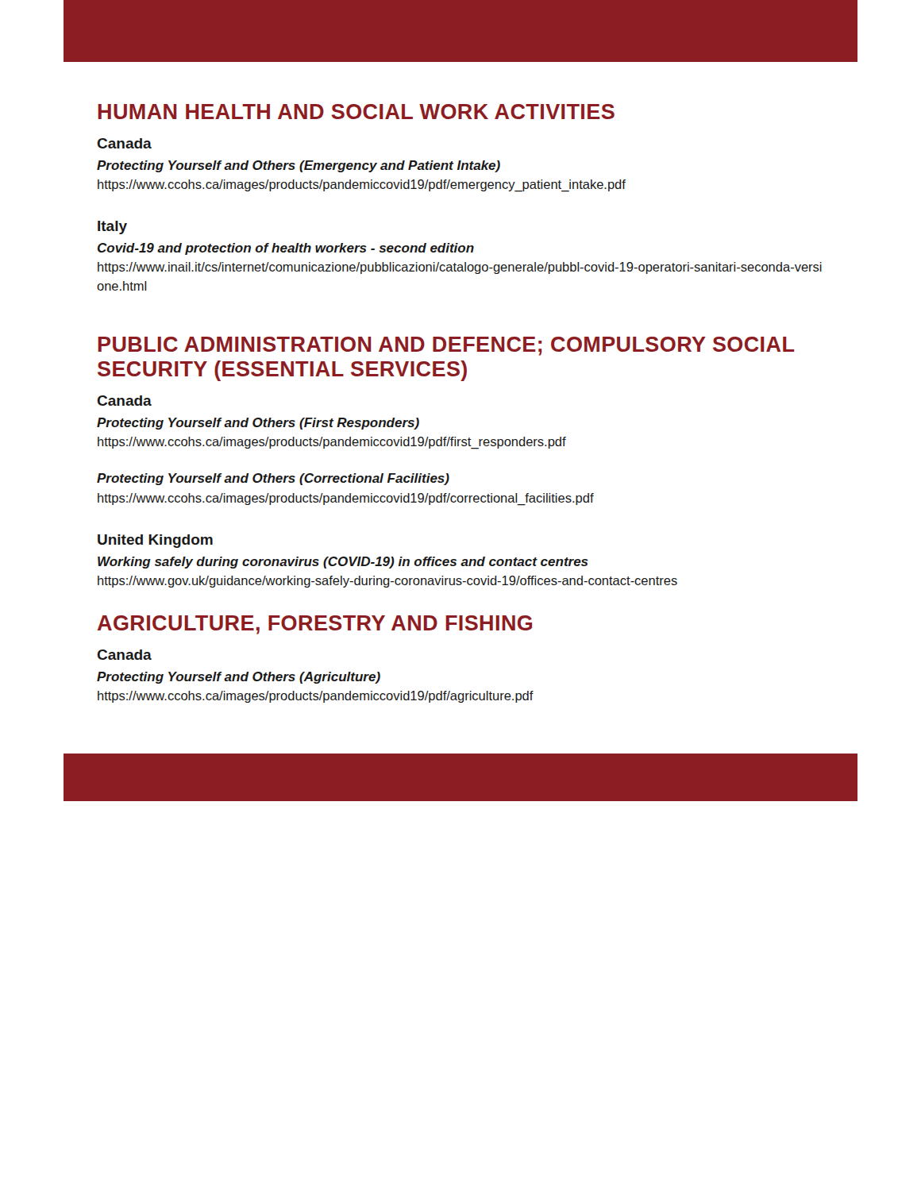Human health and social work activities
Canada
Protecting Yourself and Others (Emergency and Patient Intake)
https://www.ccohs.ca/images/products/pandemiccovid19/pdf/emergency_patient_intake.pdf
Italy
Covid-19 and protection of health workers - second edition
https://www.inail.it/cs/internet/comunicazione/pubblicazioni/catalogo-generale/pubbl-covid-19-operatori-sanitari-seconda-versione.html
Public administration and defence; compulsory social security (Essential services)
Canada
Protecting Yourself and Others (First Responders)
https://www.ccohs.ca/images/products/pandemiccovid19/pdf/first_responders.pdf
Protecting Yourself and Others (Correctional Facilities)
https://www.ccohs.ca/images/products/pandemiccovid19/pdf/correctional_facilities.pdf
United Kingdom
Working safely during coronavirus (COVID-19) in offices and contact centres
https://www.gov.uk/guidance/working-safely-during-coronavirus-covid-19/offices-and-contact-centres
Agriculture, forestry and fishing
Canada
Protecting Yourself and Others (Agriculture)
https://www.ccohs.ca/images/products/pandemiccovid19/pdf/agriculture.pdf